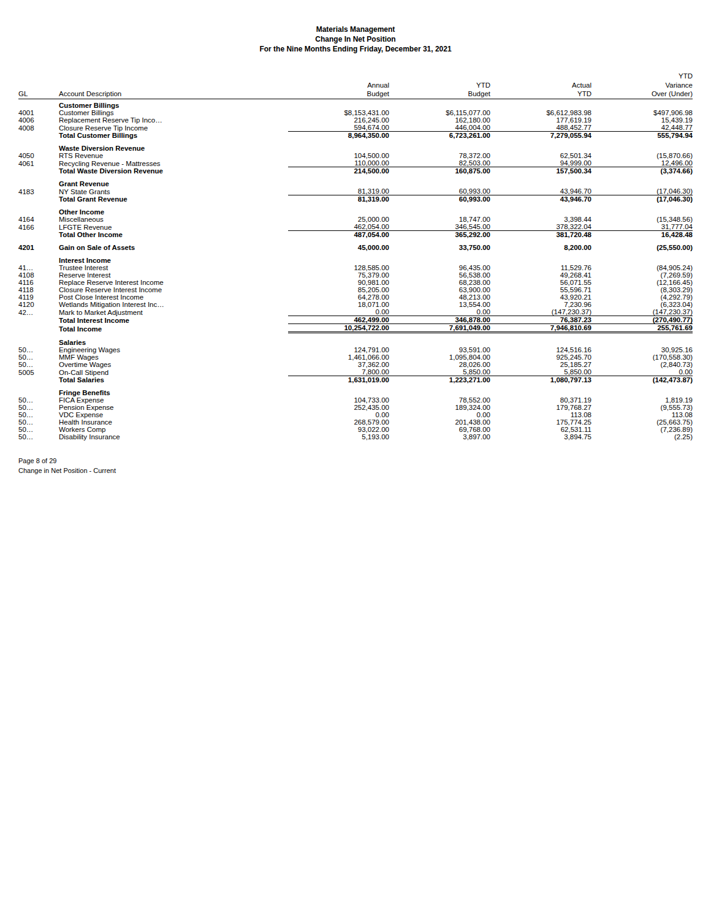Materials Management
Change In Net Position
For the Nine Months Ending Friday, December 31, 2021
| | | | | | YTD |
| --- | --- | --- | --- | --- | --- |
| | | Annual | YTD | Actual | Variance |
| GL | Account Description | Budget | Budget | YTD | Over (Under) |
| | Customer Billings | | | | |
| 4001 | Customer Billings | $8,153,431.00 | $6,115,077.00 | $6,612,983.98 | $497,906.98 |
| 4006 | Replacement Reserve Tip Inco… | 216,245.00 | 162,180.00 | 177,619.19 | 15,439.19 |
| 4008 | Closure Reserve Tip Income | 594,674.00 | 446,004.00 | 488,452.77 | 42,448.77 |
| | Total Customer Billings | 8,964,350.00 | 6,723,261.00 | 7,279,055.94 | 555,794.94 |
| | Waste Diversion Revenue | | | | |
| 4050 | RTS Revenue | 104,500.00 | 78,372.00 | 62,501.34 | (15,870.66) |
| 4061 | Recycling Revenue - Mattresses | 110,000.00 | 82,503.00 | 94,999.00 | 12,496.00 |
| | Total Waste Diversion Revenue | 214,500.00 | 160,875.00 | 157,500.34 | (3,374.66) |
| | Grant Revenue | | | | |
| 4183 | NY State Grants | 81,319.00 | 60,993.00 | 43,946.70 | (17,046.30) |
| | Total Grant Revenue | 81,319.00 | 60,993.00 | 43,946.70 | (17,046.30) |
| | Other Income | | | | |
| 4164 | Miscellaneous | 25,000.00 | 18,747.00 | 3,398.44 | (15,348.56) |
| 4166 | LFGTE Revenue | 462,054.00 | 346,545.00 | 378,322.04 | 31,777.04 |
| | Total Other Income | 487,054.00 | 365,292.00 | 381,720.48 | 16,428.48 |
| 4201 | Gain on Sale of Assets | 45,000.00 | 33,750.00 | 8,200.00 | (25,550.00) |
| | Interest Income | | | | |
| 41… | Trustee Interest | 128,585.00 | 96,435.00 | 11,529.76 | (84,905.24) |
| 4108 | Reserve Interest | 75,379.00 | 56,538.00 | 49,268.41 | (7,269.59) |
| 4116 | Replace Reserve Interest Income | 90,981.00 | 68,238.00 | 56,071.55 | (12,166.45) |
| 4118 | Closure Reserve Interest Income | 85,205.00 | 63,900.00 | 55,596.71 | (8,303.29) |
| 4119 | Post Close Interest Income | 64,278.00 | 48,213.00 | 43,920.21 | (4,292.79) |
| 4120 | Wetlands Mitigation Interest Inc… | 18,071.00 | 13,554.00 | 7,230.96 | (6,323.04) |
| 42… | Mark to Market Adjustment | 0.00 | 0.00 | (147,230.37) | (147,230.37) |
| | Total Interest Income | 462,499.00 | 346,878.00 | 76,387.23 | (270,490.77) |
| | Total Income | 10,254,722.00 | 7,691,049.00 | 7,946,810.69 | 255,761.69 |
| | Salaries | | | | |
| 50… | Engineering Wages | 124,791.00 | 93,591.00 | 124,516.16 | 30,925.16 |
| 50… | MMF Wages | 1,461,066.00 | 1,095,804.00 | 925,245.70 | (170,558.30) |
| 50… | Overtime Wages | 37,362.00 | 28,026.00 | 25,185.27 | (2,840.73) |
| 5005 | On-Call Stipend | 7,800.00 | 5,850.00 | 5,850.00 | 0.00 |
| | Total Salaries | 1,631,019.00 | 1,223,271.00 | 1,080,797.13 | (142,473.87) |
| | Fringe Benefits | | | | |
| 50… | FICA Expense | 104,733.00 | 78,552.00 | 80,371.19 | 1,819.19 |
| 50… | Pension Expense | 252,435.00 | 189,324.00 | 179,768.27 | (9,555.73) |
| 50… | VDC Expense | 0.00 | 0.00 | 113.08 | 113.08 |
| 50… | Health Insurance | 268,579.00 | 201,438.00 | 175,774.25 | (25,663.75) |
| 50… | Workers Comp | 93,022.00 | 69,768.00 | 62,531.11 | (7,236.89) |
| 50… | Disability Insurance | 5,193.00 | 3,897.00 | 3,894.75 | (2.25) |
Page 8 of 29
Change in Net Position - Current